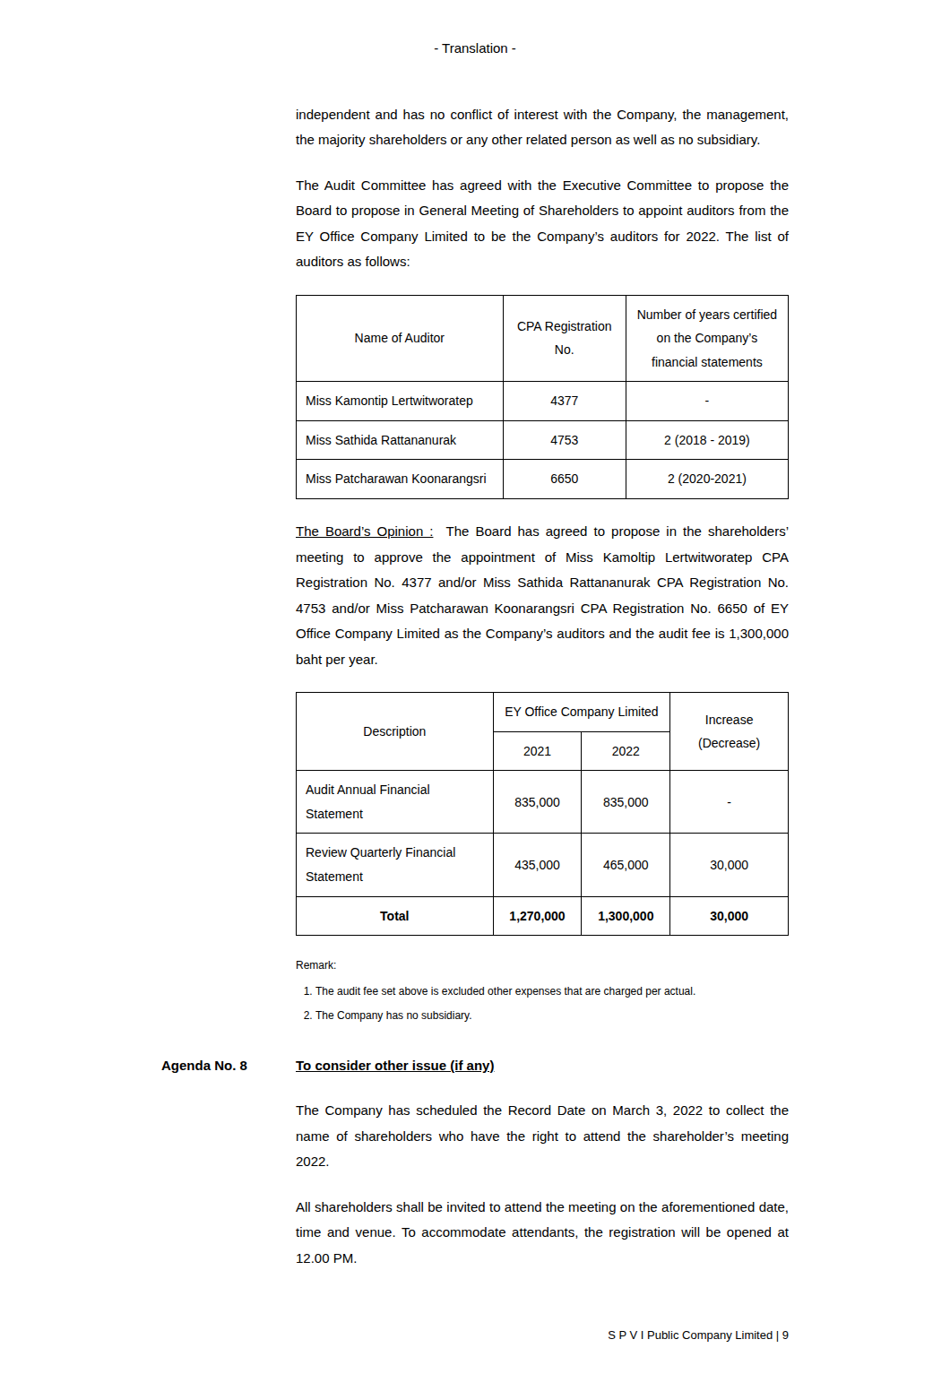- Translation -
independent and has no conflict of interest with the Company, the management, the majority shareholders or any other related person as well as no subsidiary.
The Audit Committee has agreed with the Executive Committee to propose the Board to propose in General Meeting of Shareholders to appoint auditors from the EY Office Company Limited to be the Company’s auditors for 2022. The list of auditors as follows:
| Name of Auditor | CPA Registration No. | Number of years certified on the Company’s financial statements |
| --- | --- | --- |
| Miss Kamontip Lertwitworatep | 4377 | - |
| Miss Sathida Rattananurak | 4753 | 2 (2018 - 2019) |
| Miss Patcharawan Koonarangsri | 6650 | 2 (2020-2021) |
The Board’s Opinion : The Board has agreed to propose in the shareholders’ meeting to approve the appointment of Miss Kamoltip Lertwitworatep CPA Registration No. 4377 and/or Miss Sathida Rattananurak CPA Registration No. 4753 and/or Miss Patcharawan Koonarangsri CPA Registration No. 6650 of EY Office Company Limited as the Company’s auditors and the audit fee is 1,300,000 baht per year.
| Description | EY Office Company Limited | Increase (Decrease) |
| --- | --- | --- |
| 2021 | 2022 |
| Audit Annual Financial Statement | 835,000 | 835,000 | - |
| Review Quarterly Financial Statement | 435,000 | 465,000 | 30,000 |
| Total | 1,270,000 | 1,300,000 | 30,000 |
Remark:
The audit fee set above is excluded other expenses that are charged per actual.
The Company has no subsidiary.
Agenda No. 8
To consider other issue (if any)
The Company has scheduled the Record Date on March 3, 2022 to collect the name of shareholders who have the right to attend the shareholder’s meeting 2022.
All shareholders shall be invited to attend the meeting on the aforementioned date, time and venue. To accommodate attendants, the registration will be opened at 12.00 PM.
S P V I Public Company Limited | 9